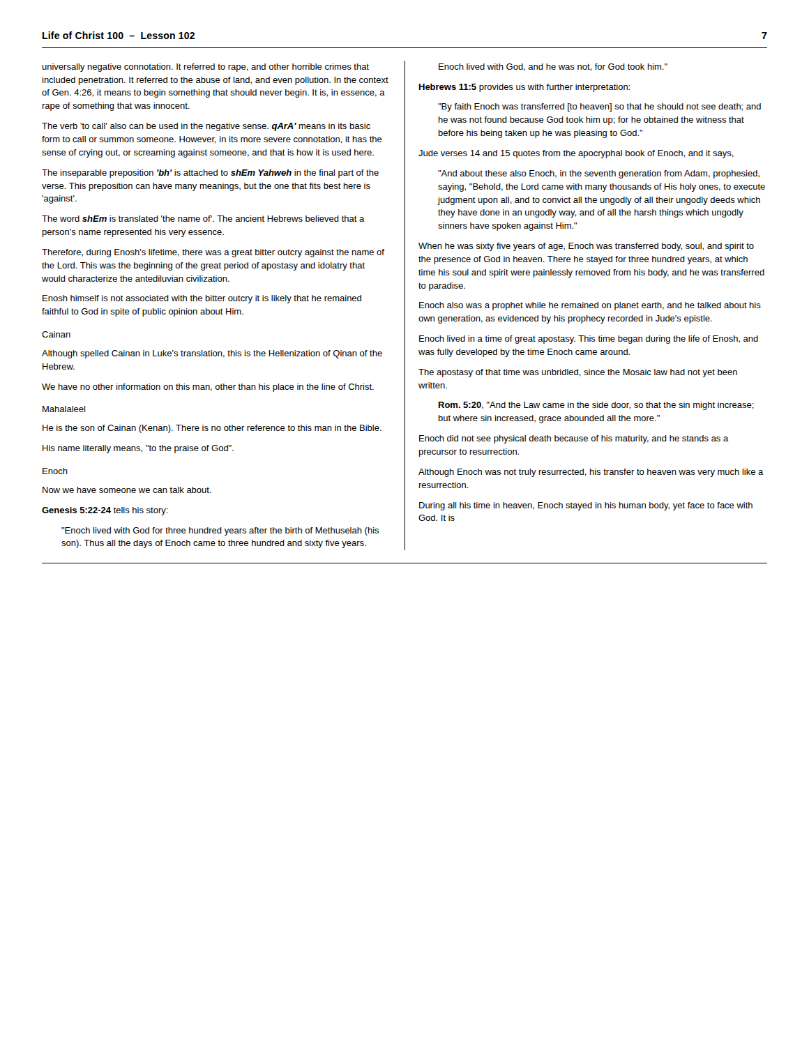Life of Christ 100 – Lesson 102 7
universally negative connotation. It referred to rape, and other horrible crimes that included penetration. It referred to the abuse of land, and even pollution. In the context of Gen. 4:26, it means to begin something that should never begin. It is, in essence, a rape of something that was innocent.
The verb 'to call' also can be used in the negative sense. qArA' means in its basic form to call or summon someone. However, in its more severe connotation, it has the sense of crying out, or screaming against someone, and that is how it is used here.
The inseparable preposition 'bh' is attached to shEm Yahweh in the final part of the verse. This preposition can have many meanings, but the one that fits best here is 'against'.
The word shEm is translated 'the name of'. The ancient Hebrews believed that a person's name represented his very essence.
Therefore, during Enosh's lifetime, there was a great bitter outcry against the name of the Lord. This was the beginning of the great period of apostasy and idolatry that would characterize the antediluvian civilization.
Enosh himself is not associated with the bitter outcry it is likely that he remained faithful to God in spite of public opinion about Him.
Cainan
Although spelled Cainan in Luke's translation, this is the Hellenization of Qinan of the Hebrew.
We have no other information on this man, other than his place in the line of Christ.
Mahalaleel
He is the son of Cainan (Kenan). There is no other reference to this man in the Bible.
His name literally means, "to the praise of God".
Enoch
Now we have someone we can talk about.
Genesis 5:22-24 tells his story:
"Enoch lived with God for three hundred years after the birth of Methuselah (his son). Thus all the days of Enoch came to three hundred and sixty five years. Enoch lived with God, and he was not, for God took him."
Hebrews 11:5 provides us with further interpretation:
"By faith Enoch was transferred [to heaven] so that he should not see death; and he was not found because God took him up; for he obtained the witness that before his being taken up he was pleasing to God."
Jude verses 14 and 15 quotes from the apocryphal book of Enoch, and it says,
"And about these also Enoch, in the seventh generation from Adam, prophesied, saying, "Behold, the Lord came with many thousands of His holy ones, to execute judgment upon all, and to convict all the ungodly of all their ungodly deeds which they have done in an ungodly way, and of all the harsh things which ungodly sinners have spoken against Him."
When he was sixty five years of age, Enoch was transferred body, soul, and spirit to the presence of God in heaven. There he stayed for three hundred years, at which time his soul and spirit were painlessly removed from his body, and he was transferred to paradise.
Enoch also was a prophet while he remained on planet earth, and he talked about his own generation, as evidenced by his prophecy recorded in Jude's epistle.
Enoch lived in a time of great apostasy. This time began during the life of Enosh, and was fully developed by the time Enoch came around.
The apostasy of that time was unbridled, since the Mosaic law had not yet been written.
Rom. 5:20, "And the Law came in the side door, so that the sin might increase; but where sin increased, grace abounded all the more."
Enoch did not see physical death because of his maturity, and he stands as a precursor to resurrection.
Although Enoch was not truly resurrected, his transfer to heaven was very much like a resurrection.
During all his time in heaven, Enoch stayed in his human body, yet face to face with God. It is